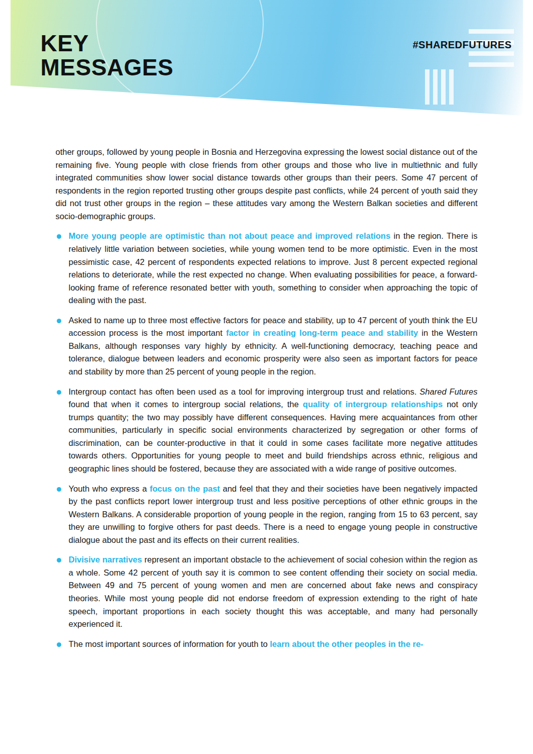Key
Messages
#SHAREDFUTURES
other groups, followed by young people in Bosnia and Herzegovina expressing the lowest social distance out of the remaining five. Young people with close friends from other groups and those who live in multiethnic and fully integrated communities show lower social distance towards other groups than their peers. Some 47 percent of respondents in the region reported trusting other groups despite past conflicts, while 24 percent of youth said they did not trust other groups in the region – these attitudes vary among the Western Balkan societies and different socio-demographic groups.
More young people are optimistic than not about peace and improved relations in the region. There is relatively little variation between societies, while young women tend to be more optimistic. Even in the most pessimistic case, 42 percent of respondents expected relations to improve. Just 8 percent expected regional relations to deteriorate, while the rest expected no change. When evaluating possibilities for peace, a forward-looking frame of reference resonated better with youth, something to consider when approaching the topic of dealing with the past.
Asked to name up to three most effective factors for peace and stability, up to 47 percent of youth think the EU accession process is the most important factor in creating long-term peace and stability in the Western Balkans, although responses vary highly by ethnicity. A well-functioning democracy, teaching peace and tolerance, dialogue between leaders and economic prosperity were also seen as important factors for peace and stability by more than 25 percent of young people in the region.
Intergroup contact has often been used as a tool for improving intergroup trust and relations. Shared Futures found that when it comes to intergroup social relations, the quality of intergroup relationships not only trumps quantity; the two may possibly have different consequences. Having mere acquaintances from other communities, particularly in specific social environments characterized by segregation or other forms of discrimination, can be counter-productive in that it could in some cases facilitate more negative attitudes towards others. Opportunities for young people to meet and build friendships across ethnic, religious and geographic lines should be fostered, because they are associated with a wide range of positive outcomes.
Youth who express a focus on the past and feel that they and their societies have been negatively impacted by the past conflicts report lower intergroup trust and less positive perceptions of other ethnic groups in the Western Balkans. A considerable proportion of young people in the region, ranging from 15 to 63 percent, say they are unwilling to forgive others for past deeds. There is a need to engage young people in constructive dialogue about the past and its effects on their current realities.
Divisive narratives represent an important obstacle to the achievement of social cohesion within the region as a whole. Some 42 percent of youth say it is common to see content offending their society on social media. Between 49 and 75 percent of young women and men are concerned about fake news and conspiracy theories. While most young people did not endorse freedom of expression extending to the right of hate speech, important proportions in each society thought this was acceptable, and many had personally experienced it.
The most important sources of information for youth to learn about the other peoples in the re-